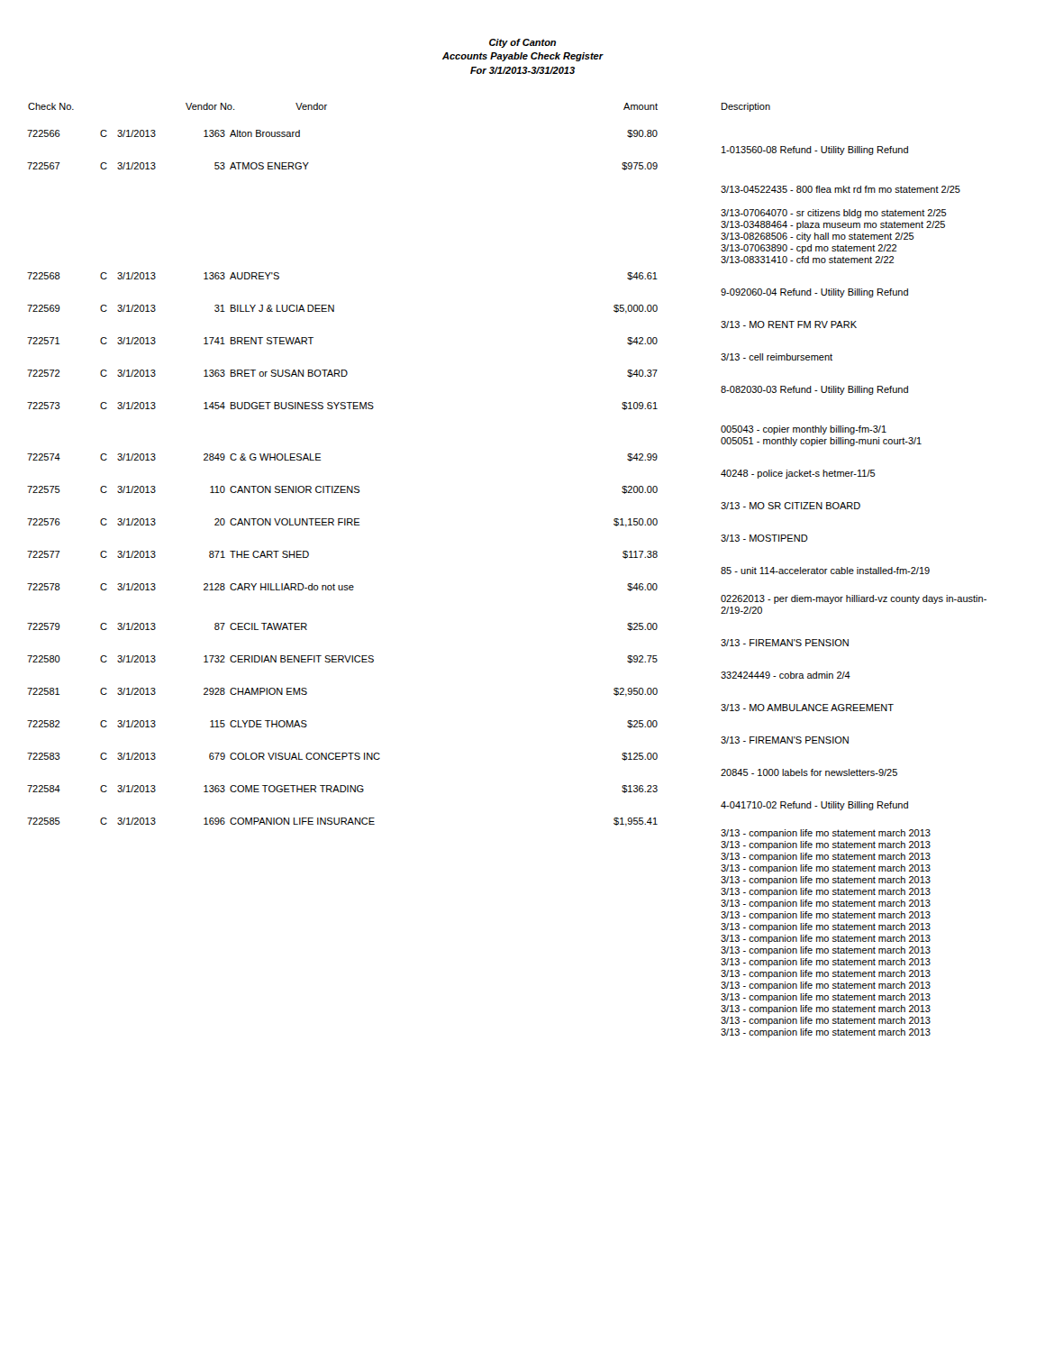City of Canton
Accounts Payable Check Register
For 3/1/2013-3/31/2013
| Check No. | Vendor No. Vendor | Amount | Description |
| --- | --- | --- | --- |
| 722566 | C | 3/1/2013 | 1363 | Alton Broussard | $90.80 | |
| | 1-013560-08 Refund - Utility Billing Refund |
| 722567 | C | 3/1/2013 | 53 | ATMOS ENERGY | $975.09 | |
| | 3/13-04522435 - 800 flea mkt rd fm mo statement 2/25 3/13-07064070 - sr citizens bldg mo statement 2/25 3/13-03488464 - plaza museum mo statement 2/25 3/13-08268506 - city hall mo statement 2/25 3/13-07063890 - cpd mo statement 2/22 3/13-08331410 - cfd mo statement 2/22 |
| 722568 | C | 3/1/2013 | 1363 | AUDREY'S | $46.61 | |
| | 9-092060-04 Refund - Utility Billing Refund |
| 722569 | C | 3/1/2013 | 31 | BILLY J & LUCIA DEEN | $5,000.00 | |
| | 3/13 - MO RENT FM RV PARK |
| 722571 | C | 3/1/2013 | 1741 | BRENT STEWART | $42.00 | |
| | 3/13 - cell reimbursement |
| 722572 | C | 3/1/2013 | 1363 | BRET or SUSAN BOTARD | $40.37 | |
| | 8-082030-03 Refund - Utility Billing Refund |
| 722573 | C | 3/1/2013 | 1454 | BUDGET BUSINESS SYSTEMS | $109.61 | |
| | 005043 - copier monthly billing-fm-3/1 005051 - monthly copier billing-muni court-3/1 |
| 722574 | C | 3/1/2013 | 2849 | C & G WHOLESALE | $42.99 | |
| | 40248 - police jacket-s hetmer-11/5 |
| 722575 | C | 3/1/2013 | 110 | CANTON SENIOR CITIZENS | $200.00 | |
| | 3/13 - MO SR CITIZEN BOARD |
| 722576 | C | 3/1/2013 | 20 | CANTON VOLUNTEER FIRE | $1,150.00 | |
| | 3/13 - MOSTIPEND |
| 722577 | C | 3/1/2013 | 871 | THE CART SHED | $117.38 | |
| | 85 - unit 114-accelerator cable installed-fm-2/19 |
| 722578 | C | 3/1/2013 | 2128 | CARY HILLIARD-do not use | $46.00 | |
| | 02262013 - per diem-mayor hilliard-vz county days in-austin- 2/19-2/20 |
| 722579 | C | 3/1/2013 | 87 | CECIL TAWATER | $25.00 | |
| | 3/13 - FIREMAN'S PENSION |
| 722580 | C | 3/1/2013 | 1732 | CERIDIAN BENEFIT SERVICES | $92.75 | |
| | 332424449 - cobra admin 2/4 |
| 722581 | C | 3/1/2013 | 2928 | CHAMPION EMS | $2,950.00 | |
| | 3/13 - MO AMBULANCE AGREEMENT |
| 722582 | C | 3/1/2013 | 115 | CLYDE THOMAS | $25.00 | |
| | 3/13 - FIREMAN'S PENSION |
| 722583 | C | 3/1/2013 | 679 | COLOR VISUAL CONCEPTS INC | $125.00 | |
| | 20845 - 1000 labels for newsletters-9/25 |
| 722584 | C | 3/1/2013 | 1363 | COME TOGETHER TRADING | $136.23 | |
| | 4-041710-02 Refund - Utility Billing Refund |
| 722585 | C | 3/1/2013 | 1696 | COMPANION LIFE INSURANCE | $1,955.41 | |
| | 3/13 - companion life mo statement march 2013 3/13 - companion life mo statement march 2013 3/13 - companion life mo statement march 2013 3/13 - companion life mo statement march 2013 3/13 - companion life mo statement march 2013 3/13 - companion life mo statement march 2013 3/13 - companion life mo statement march 2013 3/13 - companion life mo statement march 2013 3/13 - companion life mo statement march 2013 3/13 - companion life mo statement march 2013 3/13 - companion life mo statement march 2013 3/13 - companion life mo statement march 2013 3/13 - companion life mo statement march 2013 3/13 - companion life mo statement march 2013 3/13 - companion life mo statement march 2013 3/13 - companion life mo statement march 2013 3/13 - companion life mo statement march 2013 3/13 - companion life mo statement march 2013 |